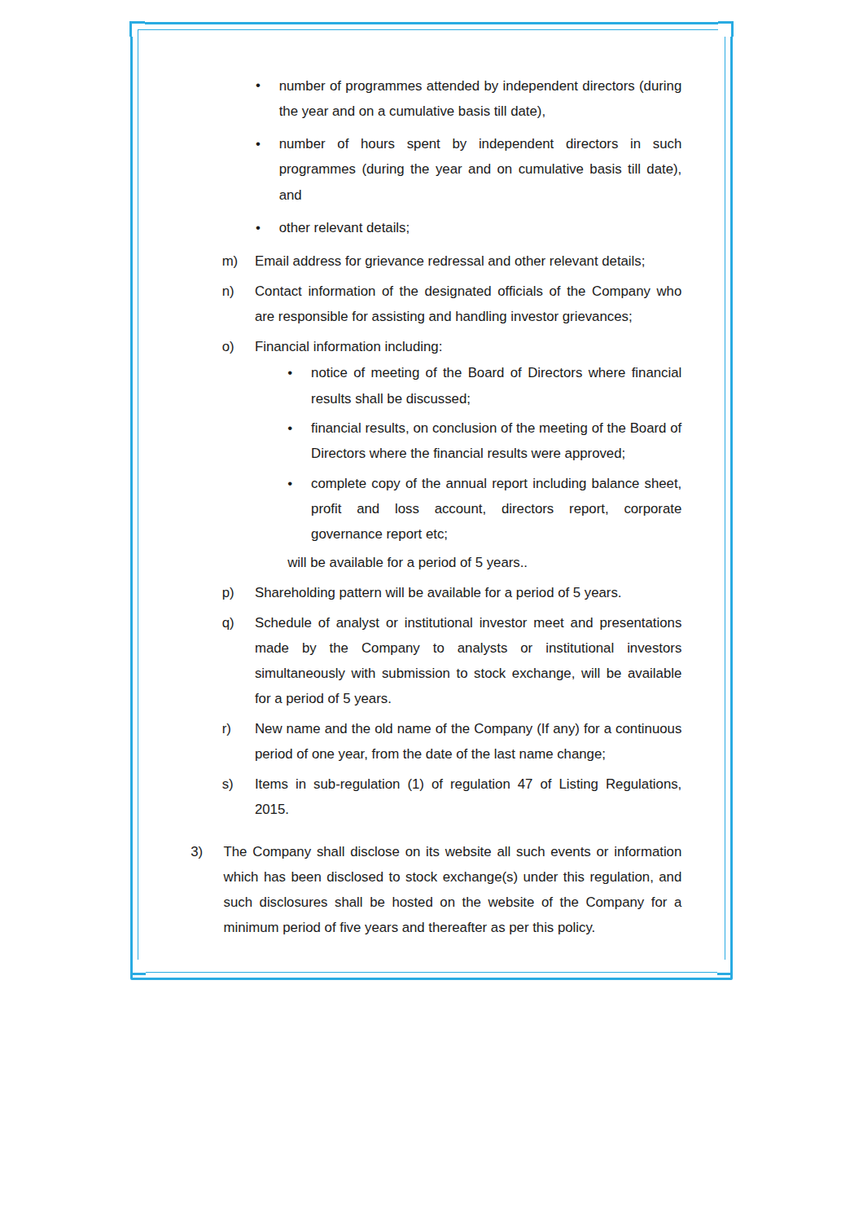number of programmes attended by independent directors (during the year and on a cumulative basis till date),
number of hours spent by independent directors in such programmes (during the year and on cumulative basis till date), and
other relevant details;
Email address for grievance redressal and other relevant details;
Contact information of the designated officials of the Company who are responsible for assisting and handling investor grievances;
Financial information including:
notice of meeting of the Board of Directors where financial results shall be discussed;
financial results, on conclusion of the meeting of the Board of Directors where the financial results were approved;
complete copy of the annual report including balance sheet, profit and loss account, directors report, corporate governance report etc;
will be available for a period of 5 years..
Shareholding pattern will be available for a period of 5 years.
Schedule of analyst or institutional investor meet and presentations made by the Company to analysts or institutional investors simultaneously with submission to stock exchange, will be available for a period of 5 years.
New name and the old name of the Company (If any) for a continuous period of one year, from the date of the last name change;
Items in sub-regulation (1) of regulation 47 of Listing Regulations, 2015.
The Company shall disclose on its website all such events or information which has been disclosed to stock exchange(s) under this regulation, and such disclosures shall be hosted on the website of the Company for a minimum period of five years and thereafter as per this policy.